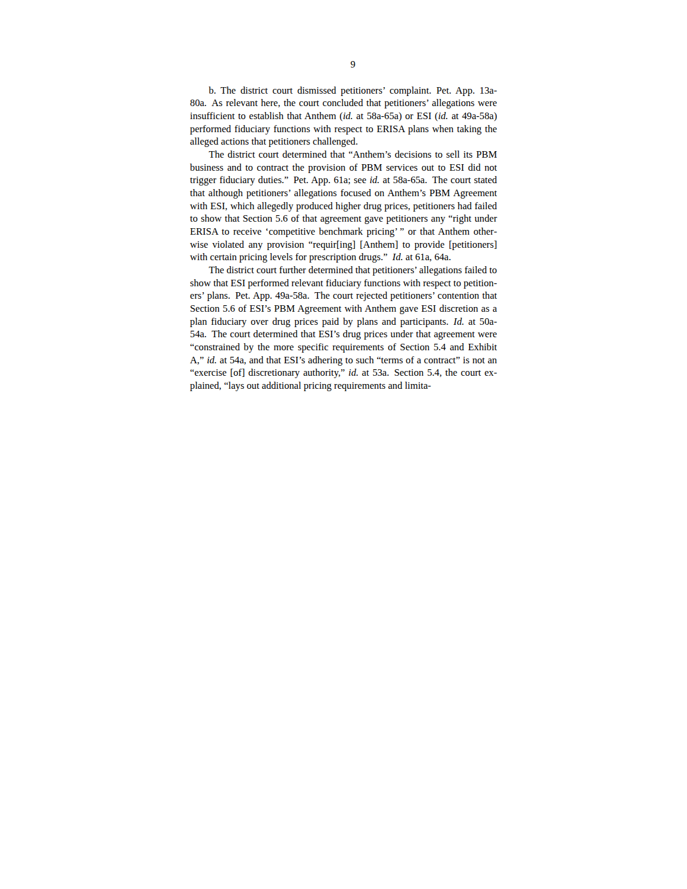9
b. The district court dismissed petitioners’ complaint. Pet. App. 13a-80a. As relevant here, the court concluded that petitioners’ allegations were insufficient to establish that Anthem (id. at 58a-65a) or ESI (id. at 49a-58a) performed fiduciary functions with respect to ERISA plans when taking the alleged actions that petitioners challenged.
The district court determined that “Anthem’s decisions to sell its PBM business and to contract the provision of PBM services out to ESI did not trigger fiduciary duties.” Pet. App. 61a; see id. at 58a-65a. The court stated that although petitioners’ allegations focused on Anthem’s PBM Agreement with ESI, which allegedly produced higher drug prices, petitioners had failed to show that Section 5.6 of that agreement gave petitioners any “right under ERISA to receive ‘competitive benchmark pricing’ ” or that Anthem otherwise violated any provision “requir[ing] [Anthem] to provide [petitioners] with certain pricing levels for prescription drugs.” Id. at 61a, 64a.
The district court further determined that petitioners’ allegations failed to show that ESI performed relevant fiduciary functions with respect to petitioners’ plans. Pet. App. 49a-58a. The court rejected petitioners’ contention that Section 5.6 of ESI’s PBM Agreement with Anthem gave ESI discretion as a plan fiduciary over drug prices paid by plans and participants. Id. at 50a-54a. The court determined that ESI’s drug prices under that agreement were “constrained by the more specific requirements of Section 5.4 and Exhibit A,” id. at 54a, and that ESI’s adhering to such “terms of a contract” is not an “exercise [of] discretionary authority,” id. at 53a. Section 5.4, the court explained, “lays out additional pricing requirements and limita-